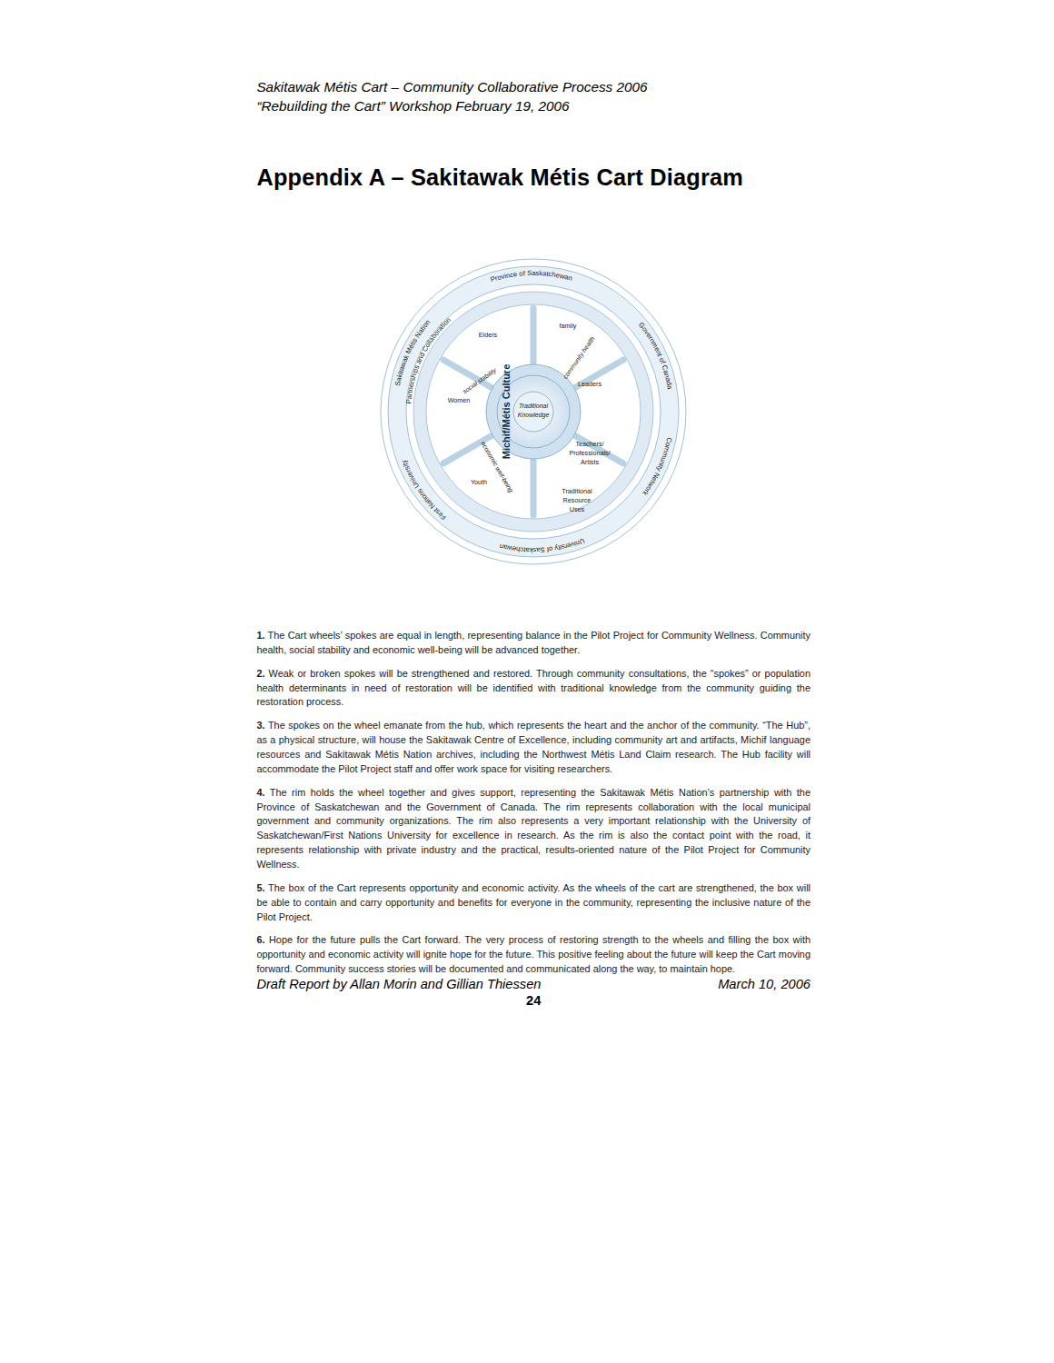Sakitawak Métis Cart – Community Collaborative Process 2006
“Rebuilding the Cart” Workshop February 19, 2006
Appendix A – Sakitawak Métis Cart Diagram
Michif/Métis Culture Traditional Knowledge family Elders Leaders Women Teachers/ Professionals/ Artists Youth Traditional Resource Uses community health social stability economic well-being Sakitawak Métis Nation Province of Saskatchewan Government of Canada Community Network University of Saskatchewan First Nations University Partnerships and Collaboration
1. The Cart wheels’ spokes are equal in length, representing balance in the Pilot Project for Community Wellness. Community health, social stability and economic well-being will be advanced together.
2. Weak or broken spokes will be strengthened and restored. Through community consultations, the “spokes” or population health determinants in need of restoration will be identified with traditional knowledge from the community guiding the restoration process.
3. The spokes on the wheel emanate from the hub, which represents the heart and the anchor of the community. “The Hub”, as a physical structure, will house the Sakitawak Centre of Excellence, including community art and artifacts, Michif language resources and Sakitawak Métis Nation archives, including the Northwest Métis Land Claim research. The Hub facility will accommodate the Pilot Project staff and offer work space for visiting researchers.
4. The rim holds the wheel together and gives support, representing the Sakitawak Métis Nation’s partnership with the Province of Saskatchewan and the Government of Canada. The rim represents collaboration with the local municipal government and community organizations. The rim also represents a very important relationship with the University of Saskatchewan/First Nations University for excellence in research. As the rim is also the contact point with the road, it represents relationship with private industry and the practical, results-oriented nature of the Pilot Project for Community Wellness.
5. The box of the Cart represents opportunity and economic activity. As the wheels of the cart are strengthened, the box will be able to contain and carry opportunity and benefits for everyone in the community, representing the inclusive nature of the Pilot Project.
6. Hope for the future pulls the Cart forward. The very process of restoring strength to the wheels and filling the box with opportunity and economic activity will ignite hope for the future. This positive feeling about the future will keep the Cart moving forward. Community success stories will be documented and communicated along the way, to maintain hope.
Draft Report by Allan Morin and Gillian Thiessen March 10, 2006
24